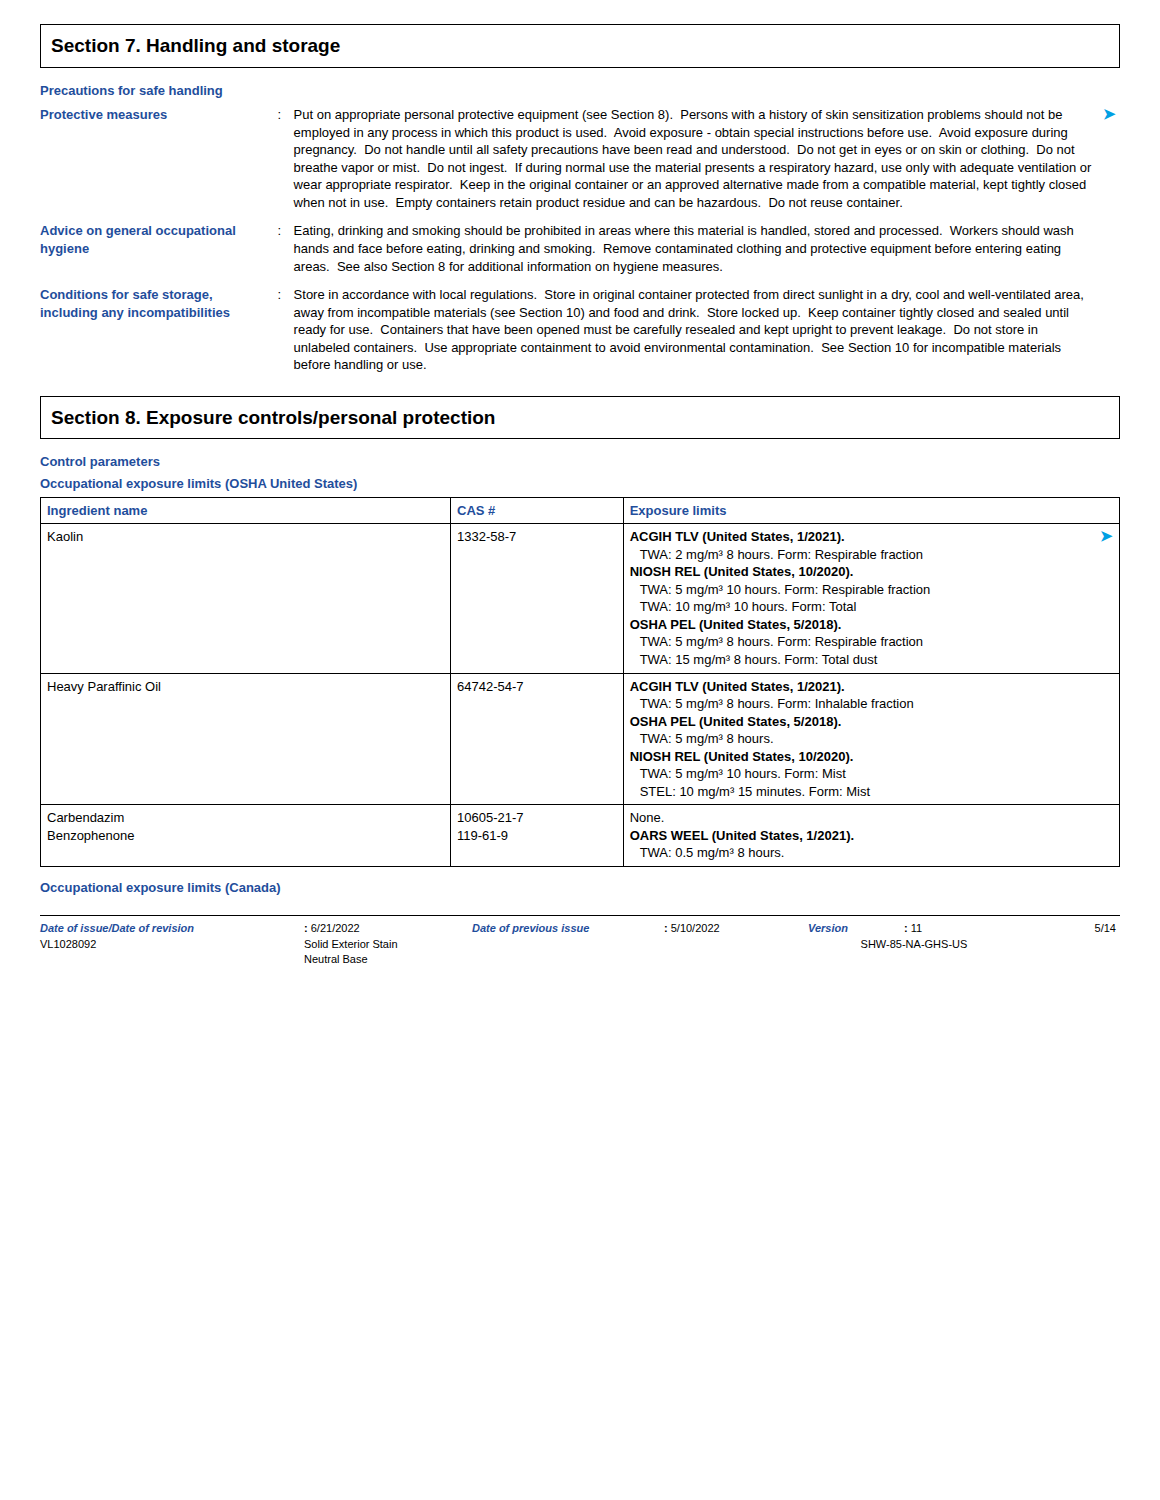Section 7. Handling and storage
Precautions for safe handling
| Protective measures | : | Put on appropriate personal protective equipment (see Section 8). Persons with a history of skin sensitization problems should not be employed in any process in which this product is used. Avoid exposure - obtain special instructions before use. Avoid exposure during pregnancy. Do not handle until all safety precautions have been read and understood. Do not get in eyes or on skin or clothing. Do not breathe vapor or mist. Do not ingest. If during normal use the material presents a respiratory hazard, use only with adequate ventilation or wear appropriate respirator. Keep in the original container or an approved alternative made from a compatible material, kept tightly closed when not in use. Empty containers retain product residue and can be hazardous. Do not reuse container. | ➤ |
| Advice on general occupational hygiene | : | Eating, drinking and smoking should be prohibited in areas where this material is handled, stored and processed. Workers should wash hands and face before eating, drinking and smoking. Remove contaminated clothing and protective equipment before entering eating areas. See also Section 8 for additional information on hygiene measures. | |
| Conditions for safe storage, including any incompatibilities | : | Store in accordance with local regulations. Store in original container protected from direct sunlight in a dry, cool and well-ventilated area, away from incompatible materials (see Section 10) and food and drink. Store locked up. Keep container tightly closed and sealed until ready for use. Containers that have been opened must be carefully resealed and kept upright to prevent leakage. Do not store in unlabeled containers. Use appropriate containment to avoid environmental contamination. See Section 10 for incompatible materials before handling or use. | |
Section 8. Exposure controls/personal protection
Control parameters
Occupational exposure limits (OSHA United States)
| Ingredient name | CAS # | Exposure limits |
| --- | --- | --- |
| Kaolin | 1332-58-7 | ACGIH TLV (United States, 1/2021). ➤ TWA: 2 mg/m³ 8 hours. Form: Respirable fraction NIOSH REL (United States, 10/2020). TWA: 5 mg/m³ 10 hours. Form: Respirable fraction TWA: 10 mg/m³ 10 hours. Form: Total OSHA PEL (United States, 5/2018). TWA: 5 mg/m³ 8 hours. Form: Respirable fraction TWA: 15 mg/m³ 8 hours. Form: Total dust |
| Heavy Paraffinic Oil | 64742-54-7 | ACGIH TLV (United States, 1/2021). TWA: 5 mg/m³ 8 hours. Form: Inhalable fraction OSHA PEL (United States, 5/2018). TWA: 5 mg/m³ 8 hours. NIOSH REL (United States, 10/2020). TWA: 5 mg/m³ 10 hours. Form: Mist STEL: 10 mg/m³ 15 minutes. Form: Mist |
| Carbendazim Benzophenone | 10605-21-7 119-61-9 | None. OARS WEEL (United States, 1/2021). TWA: 0.5 mg/m³ 8 hours. |
Occupational exposure limits (Canada)
| Date of issue/Date of revision | : 6/21/2022 | Date of previous issue | : 5/10/2022 | Version | : 11 | 5/14 |
| VL1028092 | Solid Exterior Stain Neutral Base | SHW-85-NA-GHS-US | |